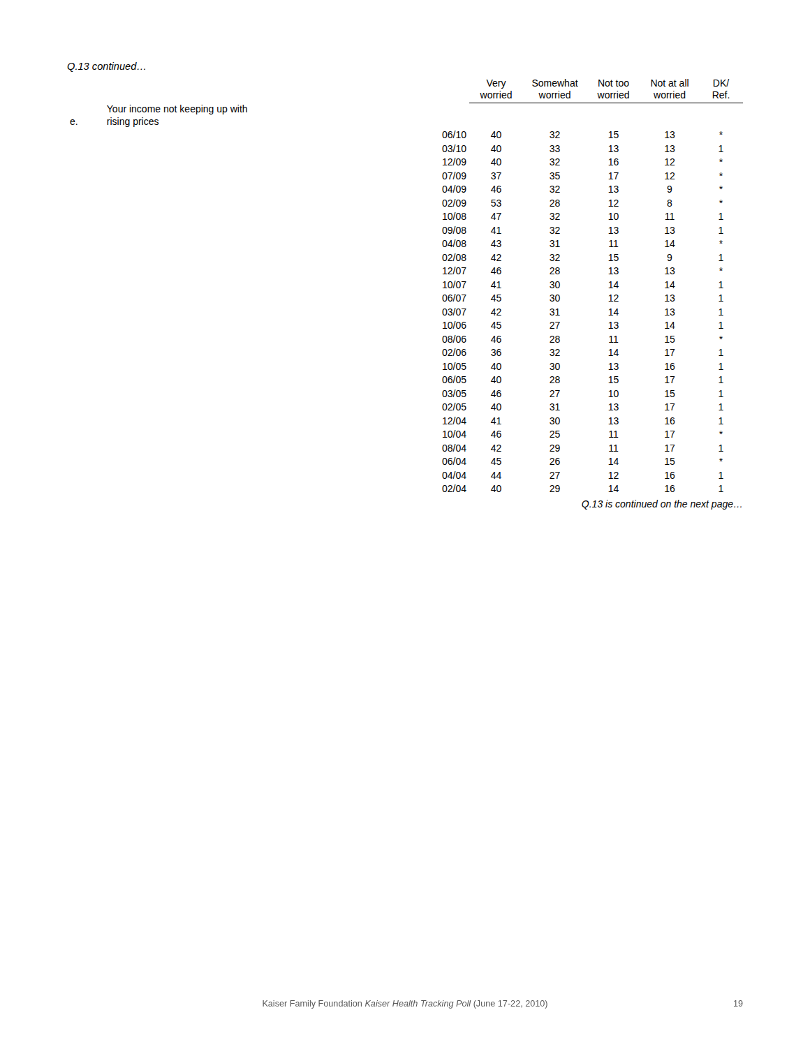Q.13 continued…
| | | | Very worried | Somewhat worried | Not too worried | Not at all worried | DK/ Ref. |
| e. | Your income not keeping up with rising prices | | | | | |
| | | 06/10 | 40 | 32 | 15 | 13 | * |
| | | 03/10 | 40 | 33 | 13 | 13 | 1 |
| | | 12/09 | 40 | 32 | 16 | 12 | * |
| | | 07/09 | 37 | 35 | 17 | 12 | * |
| | | 04/09 | 46 | 32 | 13 | 9 | * |
| | | 02/09 | 53 | 28 | 12 | 8 | * |
| | | 10/08 | 47 | 32 | 10 | 11 | 1 |
| | | 09/08 | 41 | 32 | 13 | 13 | 1 |
| | | 04/08 | 43 | 31 | 11 | 14 | * |
| | | 02/08 | 42 | 32 | 15 | 9 | 1 |
| | | 12/07 | 46 | 28 | 13 | 13 | * |
| | | 10/07 | 41 | 30 | 14 | 14 | 1 |
| | | 06/07 | 45 | 30 | 12 | 13 | 1 |
| | | 03/07 | 42 | 31 | 14 | 13 | 1 |
| | | 10/06 | 45 | 27 | 13 | 14 | 1 |
| | | 08/06 | 46 | 28 | 11 | 15 | * |
| | | 02/06 | 36 | 32 | 14 | 17 | 1 |
| | | 10/05 | 40 | 30 | 13 | 16 | 1 |
| | | 06/05 | 40 | 28 | 15 | 17 | 1 |
| | | 03/05 | 46 | 27 | 10 | 15 | 1 |
| | | 02/05 | 40 | 31 | 13 | 17 | 1 |
| | | 12/04 | 41 | 30 | 13 | 16 | 1 |
| | | 10/04 | 46 | 25 | 11 | 17 | * |
| | | 08/04 | 42 | 29 | 11 | 17 | 1 |
| | | 06/04 | 45 | 26 | 14 | 15 | * |
| | | 04/04 | 44 | 27 | 12 | 16 | 1 |
| | | 02/04 | 40 | 29 | 14 | 16 | 1 |
Q.13 is continued on the next page…
Kaiser Family Foundation Kaiser Health Tracking Poll (June 17-22, 2010)
19